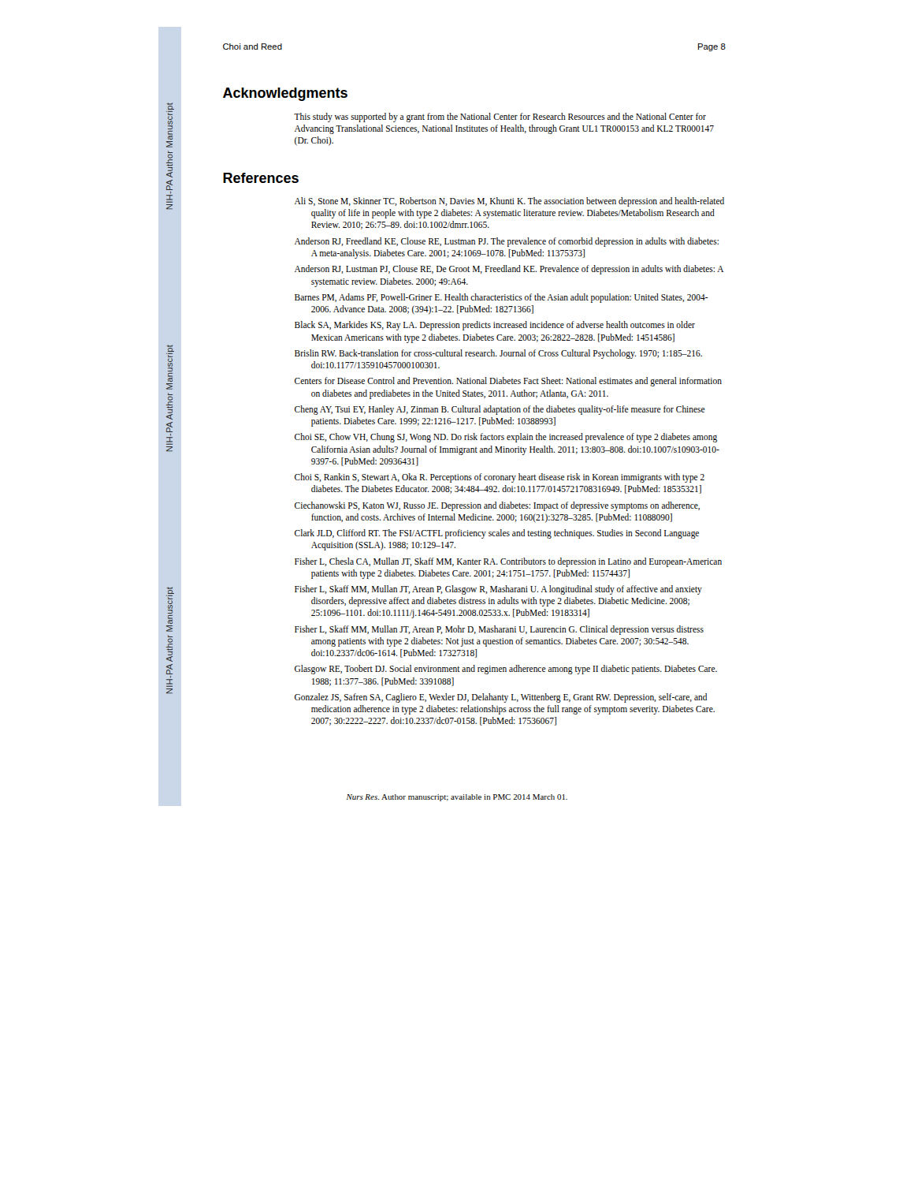NIH-PA Author Manuscript
NIH-PA Author Manuscript
NIH-PA Author Manuscript
Choi and Reed
Page 8
Acknowledgments
This study was supported by a grant from the National Center for Research Resources and the National Center for Advancing Translational Sciences, National Institutes of Health, through Grant UL1 TR000153 and KL2 TR000147 (Dr. Choi).
References
Ali S, Stone M, Skinner TC, Robertson N, Davies M, Khunti K. The association between depression and health-related quality of life in people with type 2 diabetes: A systematic literature review. Diabetes/Metabolism Research and Review. 2010; 26:75–89. doi:10.1002/dmrr.1065.
Anderson RJ, Freedland KE, Clouse RE, Lustman PJ. The prevalence of comorbid depression in adults with diabetes: A meta-analysis. Diabetes Care. 2001; 24:1069–1078. [PubMed: 11375373]
Anderson RJ, Lustman PJ, Clouse RE, De Groot M, Freedland KE. Prevalence of depression in adults with diabetes: A systematic review. Diabetes. 2000; 49:A64.
Barnes PM, Adams PF, Powell-Griner E. Health characteristics of the Asian adult population: United States, 2004-2006. Advance Data. 2008; (394):1–22. [PubMed: 18271366]
Black SA, Markides KS, Ray LA. Depression predicts increased incidence of adverse health outcomes in older Mexican Americans with type 2 diabetes. Diabetes Care. 2003; 26:2822–2828. [PubMed: 14514586]
Brislin RW. Back-translation for cross-cultural research. Journal of Cross Cultural Psychology. 1970; 1:185–216. doi:10.1177/135910457000100301.
Centers for Disease Control and Prevention. National Diabetes Fact Sheet: National estimates and general information on diabetes and prediabetes in the United States, 2011. Author; Atlanta, GA: 2011.
Cheng AY, Tsui EY, Hanley AJ, Zinman B. Cultural adaptation of the diabetes quality-of-life measure for Chinese patients. Diabetes Care. 1999; 22:1216–1217. [PubMed: 10388993]
Choi SE, Chow VH, Chung SJ, Wong ND. Do risk factors explain the increased prevalence of type 2 diabetes among California Asian adults? Journal of Immigrant and Minority Health. 2011; 13:803–808. doi:10.1007/s10903-010-9397-6. [PubMed: 20936431]
Choi S, Rankin S, Stewart A, Oka R. Perceptions of coronary heart disease risk in Korean immigrants with type 2 diabetes. The Diabetes Educator. 2008; 34:484–492. doi:10.1177/0145721708316949. [PubMed: 18535321]
Ciechanowski PS, Katon WJ, Russo JE. Depression and diabetes: Impact of depressive symptoms on adherence, function, and costs. Archives of Internal Medicine. 2000; 160(21):3278–3285. [PubMed: 11088090]
Clark JLD, Clifford RT. The FSI/ACTFL proficiency scales and testing techniques. Studies in Second Language Acquisition (SSLA). 1988; 10:129–147.
Fisher L, Chesla CA, Mullan JT, Skaff MM, Kanter RA. Contributors to depression in Latino and European-American patients with type 2 diabetes. Diabetes Care. 2001; 24:1751–1757. [PubMed: 11574437]
Fisher L, Skaff MM, Mullan JT, Arean P, Glasgow R, Masharani U. A longitudinal study of affective and anxiety disorders, depressive affect and diabetes distress in adults with type 2 diabetes. Diabetic Medicine. 2008; 25:1096–1101. doi:10.1111/j.1464-5491.2008.02533.x. [PubMed: 19183314]
Fisher L, Skaff MM, Mullan JT, Arean P, Mohr D, Masharani U, Laurencin G. Clinical depression versus distress among patients with type 2 diabetes: Not just a question of semantics. Diabetes Care. 2007; 30:542–548. doi:10.2337/dc06-1614. [PubMed: 17327318]
Glasgow RE, Toobert DJ. Social environment and regimen adherence among type II diabetic patients. Diabetes Care. 1988; 11:377–386. [PubMed: 3391088]
Gonzalez JS, Safren SA, Cagliero E, Wexler DJ, Delahanty L, Wittenberg E, Grant RW. Depression, self-care, and medication adherence in type 2 diabetes: relationships across the full range of symptom severity. Diabetes Care. 2007; 30:2222–2227. doi:10.2337/dc07-0158. [PubMed: 17536067]
Nurs Res. Author manuscript; available in PMC 2014 March 01.